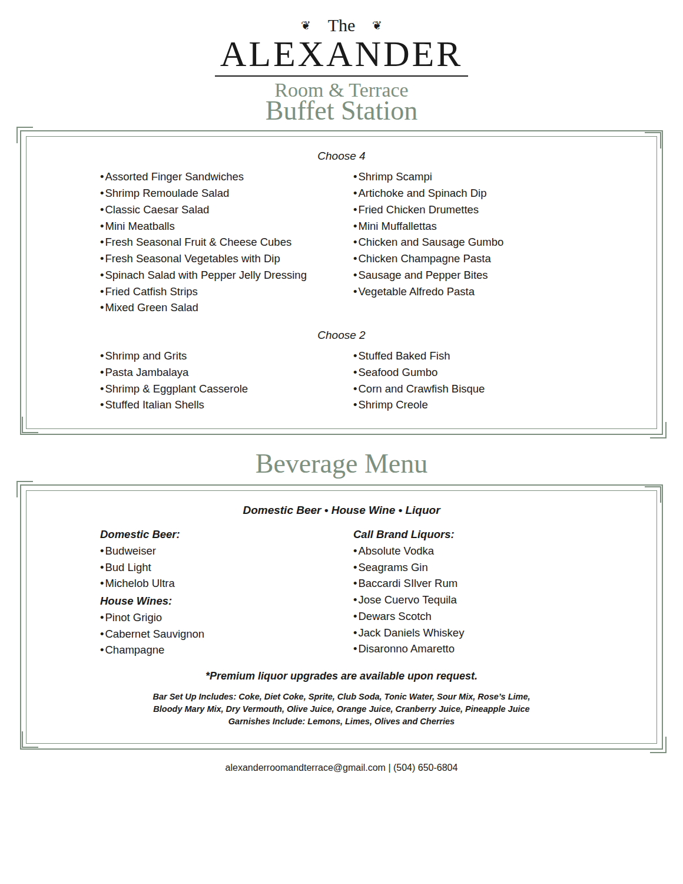The
ALEXANDER
Room & Terrace
Buffet Station
Choose 4
Assorted Finger Sandwiches
Shrimp Remoulade Salad
Classic Caesar Salad
Mini Meatballs
Fresh Seasonal Fruit & Cheese Cubes
Fresh Seasonal Vegetables with Dip
Spinach Salad with Pepper Jelly Dressing
Fried Catfish Strips
Mixed Green Salad
Shrimp Scampi
Artichoke and Spinach Dip
Fried Chicken Drumettes
Mini Muffallettas
Chicken and Sausage Gumbo
Chicken Champagne Pasta
Sausage and Pepper Bites
Vegetable Alfredo Pasta
Choose 2
Shrimp and Grits
Pasta Jambalaya
Shrimp & Eggplant Casserole
Stuffed Italian Shells
Stuffed Baked Fish
Seafood Gumbo
Corn and Crawfish Bisque
Shrimp Creole
Beverage Menu
Domestic Beer • House Wine • Liquor
Domestic Beer:
Budweiser
Bud Light
Michelob Ultra
House Wines:
Pinot Grigio
Cabernet Sauvignon
Champagne
Call Brand Liquors:
Absolute Vodka
Seagrams Gin
Baccardi SIlver Rum
Jose Cuervo Tequila
Dewars Scotch
Jack Daniels Whiskey
Disaronno Amaretto
*Premium liquor upgrades are available upon request.
Bar Set Up Includes: Coke, Diet Coke, Sprite, Club Soda, Tonic Water, Sour Mix, Rose’s Lime,
Bloody Mary Mix, Dry Vermouth, Olive Juice, Orange Juice, Cranberry Juice, Pineapple Juice
Garnishes Include: Lemons, Limes, Olives and Cherries
alexanderroomandterrace@gmail.com | (504) 650-6804